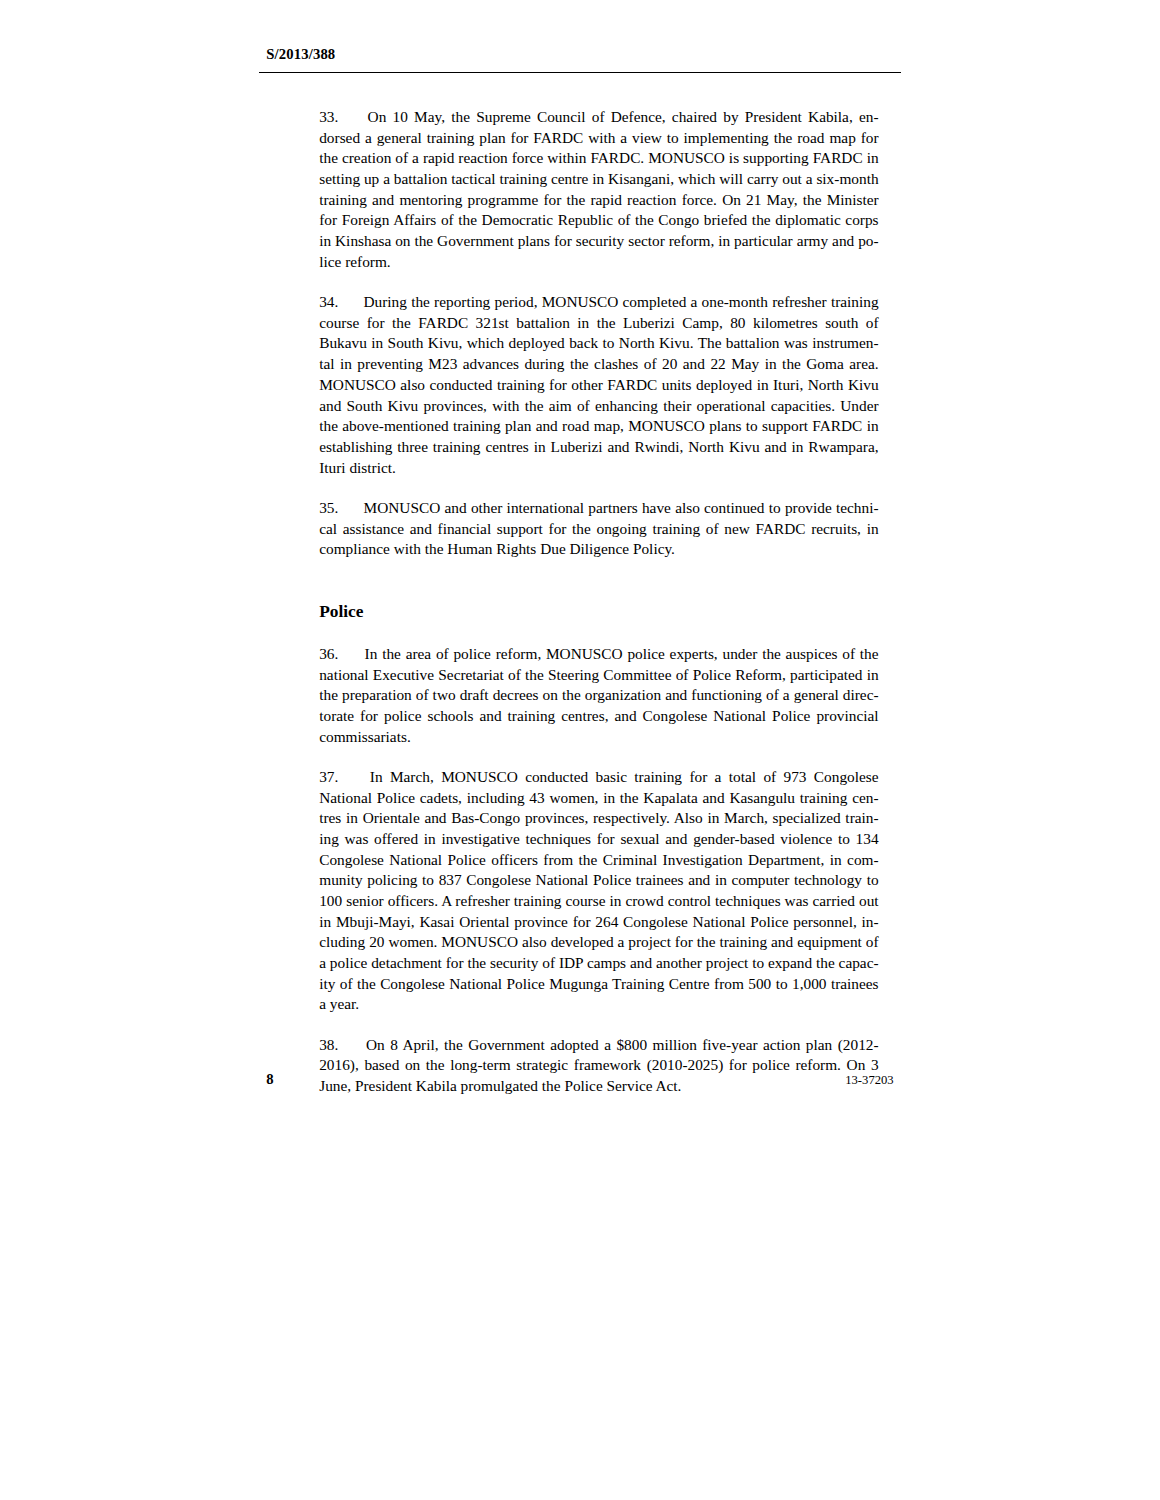S/2013/388
33. On 10 May, the Supreme Council of Defence, chaired by President Kabila, endorsed a general training plan for FARDC with a view to implementing the road map for the creation of a rapid reaction force within FARDC. MONUSCO is supporting FARDC in setting up a battalion tactical training centre in Kisangani, which will carry out a six-month training and mentoring programme for the rapid reaction force. On 21 May, the Minister for Foreign Affairs of the Democratic Republic of the Congo briefed the diplomatic corps in Kinshasa on the Government plans for security sector reform, in particular army and police reform.
34. During the reporting period, MONUSCO completed a one-month refresher training course for the FARDC 321st battalion in the Luberizi Camp, 80 kilometres south of Bukavu in South Kivu, which deployed back to North Kivu. The battalion was instrumental in preventing M23 advances during the clashes of 20 and 22 May in the Goma area. MONUSCO also conducted training for other FARDC units deployed in Ituri, North Kivu and South Kivu provinces, with the aim of enhancing their operational capacities. Under the above-mentioned training plan and road map, MONUSCO plans to support FARDC in establishing three training centres in Luberizi and Rwindi, North Kivu and in Rwampara, Ituri district.
35. MONUSCO and other international partners have also continued to provide technical assistance and financial support for the ongoing training of new FARDC recruits, in compliance with the Human Rights Due Diligence Policy.
Police
36. In the area of police reform, MONUSCO police experts, under the auspices of the national Executive Secretariat of the Steering Committee of Police Reform, participated in the preparation of two draft decrees on the organization and functioning of a general directorate for police schools and training centres, and Congolese National Police provincial commissariats.
37. In March, MONUSCO conducted basic training for a total of 973 Congolese National Police cadets, including 43 women, in the Kapalata and Kasangulu training centres in Orientale and Bas-Congo provinces, respectively. Also in March, specialized training was offered in investigative techniques for sexual and gender-based violence to 134 Congolese National Police officers from the Criminal Investigation Department, in community policing to 837 Congolese National Police trainees and in computer technology to 100 senior officers. A refresher training course in crowd control techniques was carried out in Mbuji-Mayi, Kasai Oriental province for 264 Congolese National Police personnel, including 20 women. MONUSCO also developed a project for the training and equipment of a police detachment for the security of IDP camps and another project to expand the capacity of the Congolese National Police Mugunga Training Centre from 500 to 1,000 trainees a year.
38. On 8 April, the Government adopted a $800 million five-year action plan (2012-2016), based on the long-term strategic framework (2010-2025) for police reform. On 3 June, President Kabila promulgated the Police Service Act.
8
13-37203